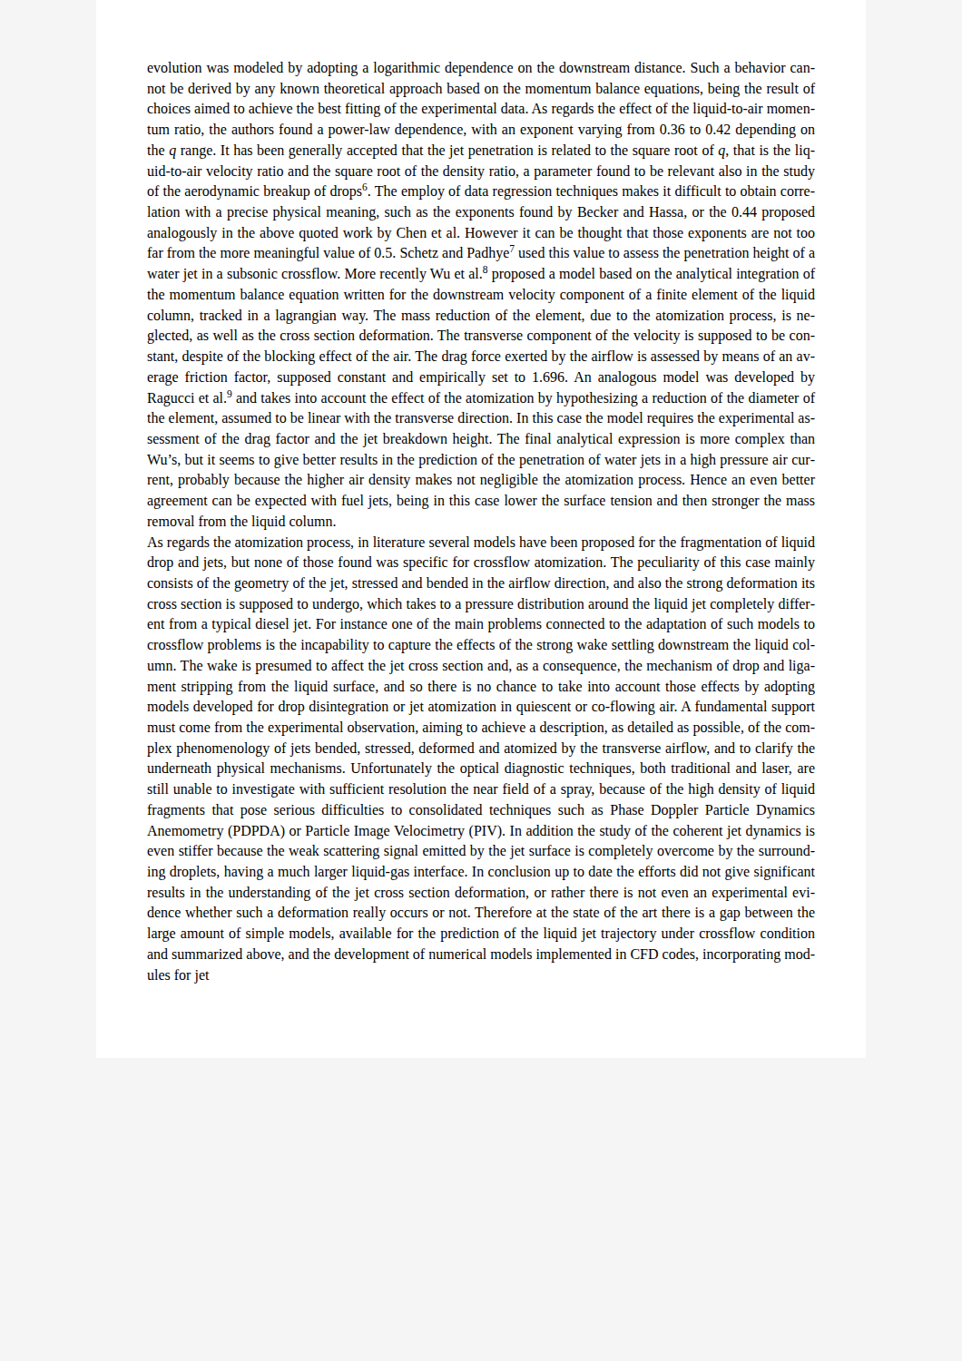evolution was modeled by adopting a logarithmic dependence on the downstream distance. Such a behavior cannot be derived by any known theoretical approach based on the momentum balance equations, being the result of choices aimed to achieve the best fitting of the experimental data. As regards the effect of the liquid-to-air momentum ratio, the authors found a power-law dependence, with an exponent varying from 0.36 to 0.42 depending on the q range. It has been generally accepted that the jet penetration is related to the square root of q, that is the liquid-to-air velocity ratio and the square root of the density ratio, a parameter found to be relevant also in the study of the aerodynamic breakup of drops6. The employ of data regression techniques makes it difficult to obtain correlation with a precise physical meaning, such as the exponents found by Becker and Hassa, or the 0.44 proposed analogously in the above quoted work by Chen et al. However it can be thought that those exponents are not too far from the more meaningful value of 0.5. Schetz and Padhye7 used this value to assess the penetration height of a water jet in a subsonic crossflow. More recently Wu et al.8 proposed a model based on the analytical integration of the momentum balance equation written for the downstream velocity component of a finite element of the liquid column, tracked in a lagrangian way. The mass reduction of the element, due to the atomization process, is neglected, as well as the cross section deformation. The transverse component of the velocity is supposed to be constant, despite of the blocking effect of the air. The drag force exerted by the airflow is assessed by means of an average friction factor, supposed constant and empirically set to 1.696. An analogous model was developed by Ragucci et al.9 and takes into account the effect of the atomization by hypothesizing a reduction of the diameter of the element, assumed to be linear with the transverse direction. In this case the model requires the experimental assessment of the drag factor and the jet breakdown height. The final analytical expression is more complex than Wu’s, but it seems to give better results in the prediction of the penetration of water jets in a high pressure air current, probably because the higher air density makes not negligible the atomization process. Hence an even better agreement can be expected with fuel jets, being in this case lower the surface tension and then stronger the mass removal from the liquid column.
As regards the atomization process, in literature several models have been proposed for the fragmentation of liquid drop and jets, but none of those found was specific for crossflow atomization. The peculiarity of this case mainly consists of the geometry of the jet, stressed and bended in the airflow direction, and also the strong deformation its cross section is supposed to undergo, which takes to a pressure distribution around the liquid jet completely different from a typical diesel jet. For instance one of the main problems connected to the adaptation of such models to crossflow problems is the incapability to capture the effects of the strong wake settling downstream the liquid column. The wake is presumed to affect the jet cross section and, as a consequence, the mechanism of drop and ligament stripping from the liquid surface, and so there is no chance to take into account those effects by adopting models developed for drop disintegration or jet atomization in quiescent or co-flowing air. A fundamental support must come from the experimental observation, aiming to achieve a description, as detailed as possible, of the complex phenomenology of jets bended, stressed, deformed and atomized by the transverse airflow, and to clarify the underneath physical mechanisms. Unfortunately the optical diagnostic techniques, both traditional and laser, are still unable to investigate with sufficient resolution the near field of a spray, because of the high density of liquid fragments that pose serious difficulties to consolidated techniques such as Phase Doppler Particle Dynamics Anemometry (PDPDA) or Particle Image Velocimetry (PIV). In addition the study of the coherent jet dynamics is even stiffer because the weak scattering signal emitted by the jet surface is completely overcome by the surrounding droplets, having a much larger liquid-gas interface. In conclusion up to date the efforts did not give significant results in the understanding of the jet cross section deformation, or rather there is not even an experimental evidence whether such a deformation really occurs or not. Therefore at the state of the art there is a gap between the large amount of simple models, available for the prediction of the liquid jet trajectory under crossflow condition and summarized above, and the development of numerical models implemented in CFD codes, incorporating modules for jet